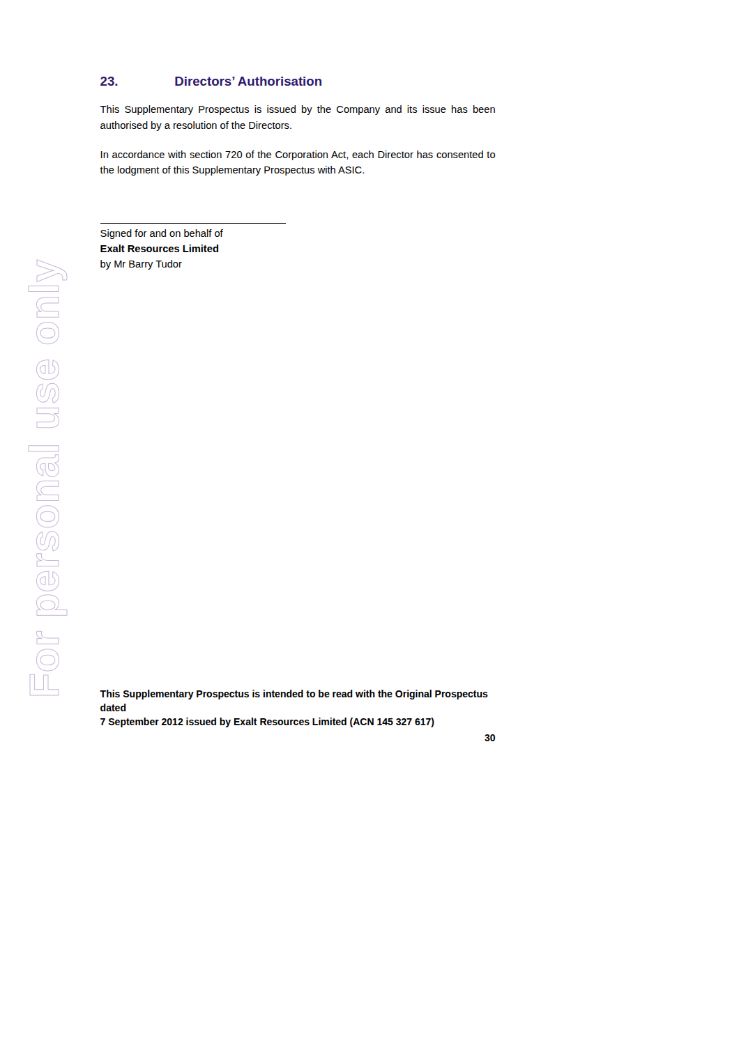For personal use only
23. Directors’ Authorisation
This Supplementary Prospectus is issued by the Company and its issue has been authorised by a resolution of the Directors.
In accordance with section 720 of the Corporation Act, each Director has consented to the lodgment of this Supplementary Prospectus with ASIC.
Signed for and on behalf of
Exalt Resources Limited
by Mr Barry Tudor
This Supplementary Prospectus is intended to be read with the Original Prospectus dated
7 September 2012 issued by Exalt Resources Limited (ACN 145 327 617)
30